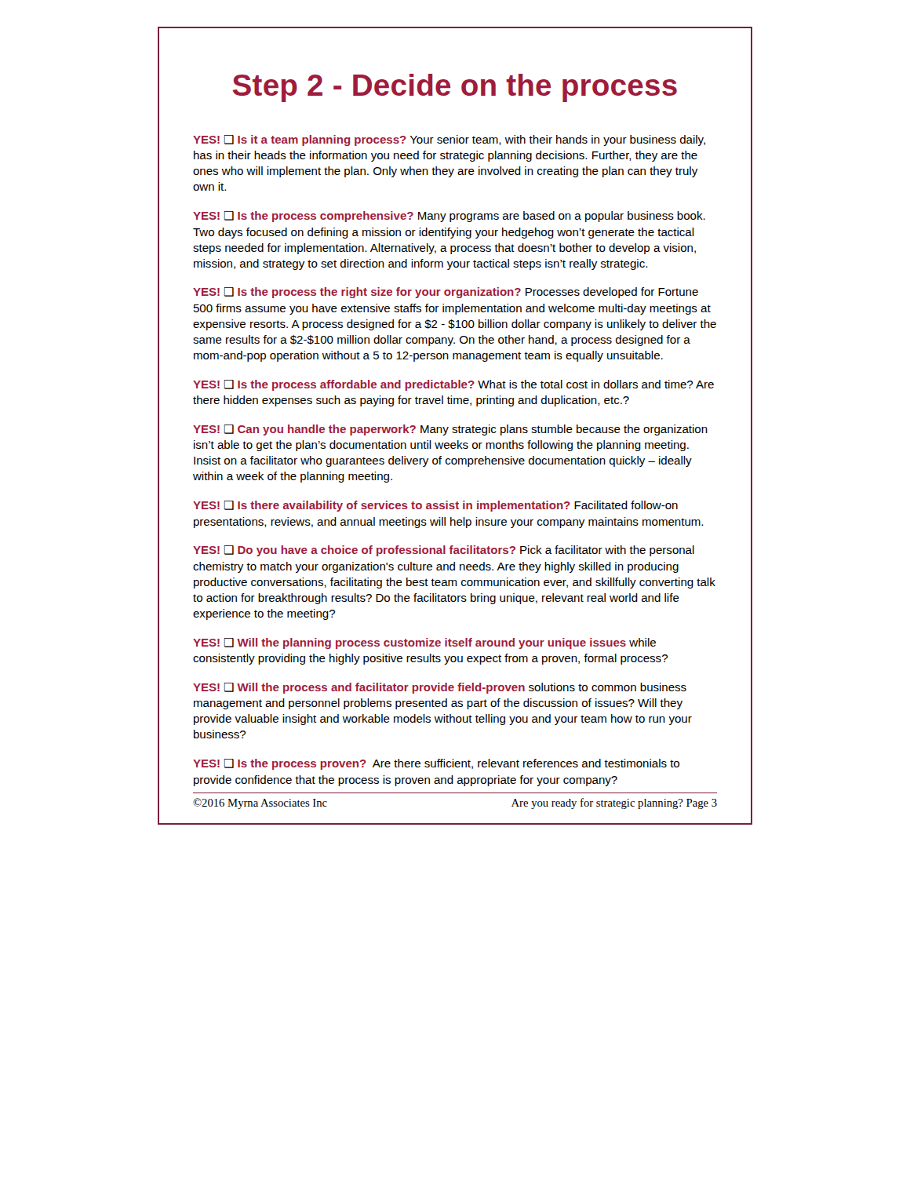Step 2 - Decide on the process
YES! ❑ Is it a team planning process? Your senior team, with their hands in your business daily, has in their heads the information you need for strategic planning decisions. Further, they are the ones who will implement the plan. Only when they are involved in creating the plan can they truly own it.
YES! ❑ Is the process comprehensive? Many programs are based on a popular business book. Two days focused on defining a mission or identifying your hedgehog won’t generate the tactical steps needed for implementation. Alternatively, a process that doesn’t bother to develop a vision, mission, and strategy to set direction and inform your tactical steps isn’t really strategic.
YES! ❑ Is the process the right size for your organization? Processes developed for Fortune 500 firms assume you have extensive staffs for implementation and welcome multi-day meetings at expensive resorts. A process designed for a $2 - $100 billion dollar company is unlikely to deliver the same results for a $2-$100 million dollar company. On the other hand, a process designed for a mom-and-pop operation without a 5 to 12-person management team is equally unsuitable.
YES! ❑ Is the process affordable and predictable? What is the total cost in dollars and time? Are there hidden expenses such as paying for travel time, printing and duplication, etc.?
YES! ❑ Can you handle the paperwork? Many strategic plans stumble because the organization isn’t able to get the plan’s documentation until weeks or months following the planning meeting. Insist on a facilitator who guarantees delivery of comprehensive documentation quickly – ideally within a week of the planning meeting.
YES! ❑ Is there availability of services to assist in implementation? Facilitated follow-on presentations, reviews, and annual meetings will help insure your company maintains momentum.
YES! ❑ Do you have a choice of professional facilitators? Pick a facilitator with the personal chemistry to match your organization's culture and needs. Are they highly skilled in producing productive conversations, facilitating the best team communication ever, and skillfully converting talk to action for breakthrough results? Do the facilitators bring unique, relevant real world and life experience to the meeting?
YES! ❑ Will the planning process customize itself around your unique issues while consistently providing the highly positive results you expect from a proven, formal process?
YES! ❑ Will the process and facilitator provide field-proven solutions to common business management and personnel problems presented as part of the discussion of issues? Will they provide valuable insight and workable models without telling you and your team how to run your business?
YES! ❑ Is the process proven? Are there sufficient, relevant references and testimonials to provide confidence that the process is proven and appropriate for your company?
©2016 Myrna Associates Inc Are you ready for strategic planning? Page 3